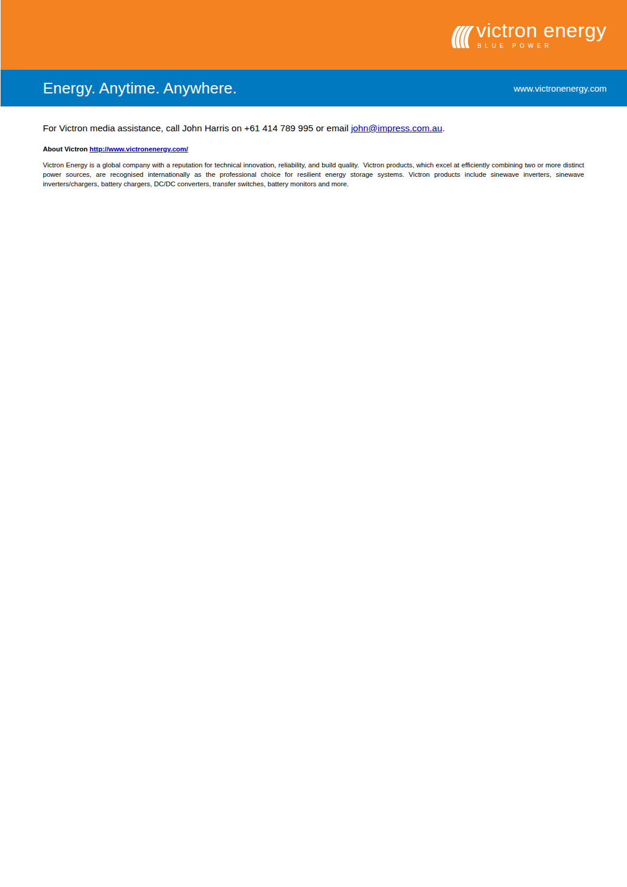(((( victron energy
BLUE POWER
Energy. Anytime. Anywhere.
www.victronenergy.com
For Victron media assistance, call John Harris on +61 414 789 995 or email john@impress.com.au.
About Victron http://www.victronenergy.com/
Victron Energy is a global company with a reputation for technical innovation, reliability, and build quality. Victron products, which excel at efficiently combining two or more distinct power sources, are recognised internationally as the professional choice for resilient energy storage systems. Victron products include sinewave inverters, sinewave inverters/chargers, battery chargers, DC/DC converters, transfer switches, battery monitors and more.